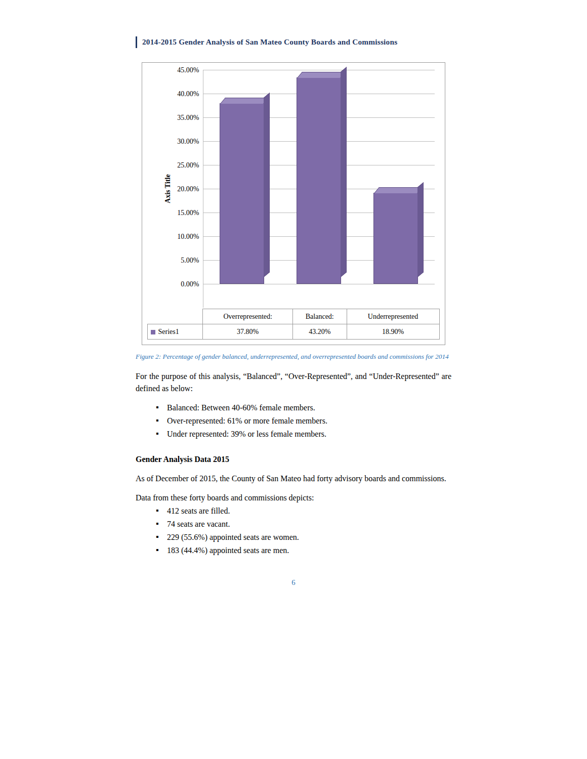2014-2015 Gender Analysis of San Mateo County Boards and Commissions
Axis Title
45.00% 40.00% 35.00% 30.00% 25.00% 20.00% 15.00% 10.00% 5.00% 0.00%
| | Overrepresented: | Balanced: | Underrepresented |
| Series1 | 37.80% | 43.20% | 18.90% |
Figure 2: Percentage of gender balanced, underrepresented, and overrepresented boards and commissions for 2014
For the purpose of this analysis, “Balanced”, “Over-Represented”, and “Under-Represented” are defined as below:
Balanced: Between 40-60% female members.
Over-represented: 61% or more female members.
Under represented: 39% or less female members.
Gender Analysis Data 2015
As of December of 2015, the County of San Mateo had forty advisory boards and commissions.
Data from these forty boards and commissions depicts:
412 seats are filled.
74 seats are vacant.
229 (55.6%) appointed seats are women.
183 (44.4%) appointed seats are men.
6